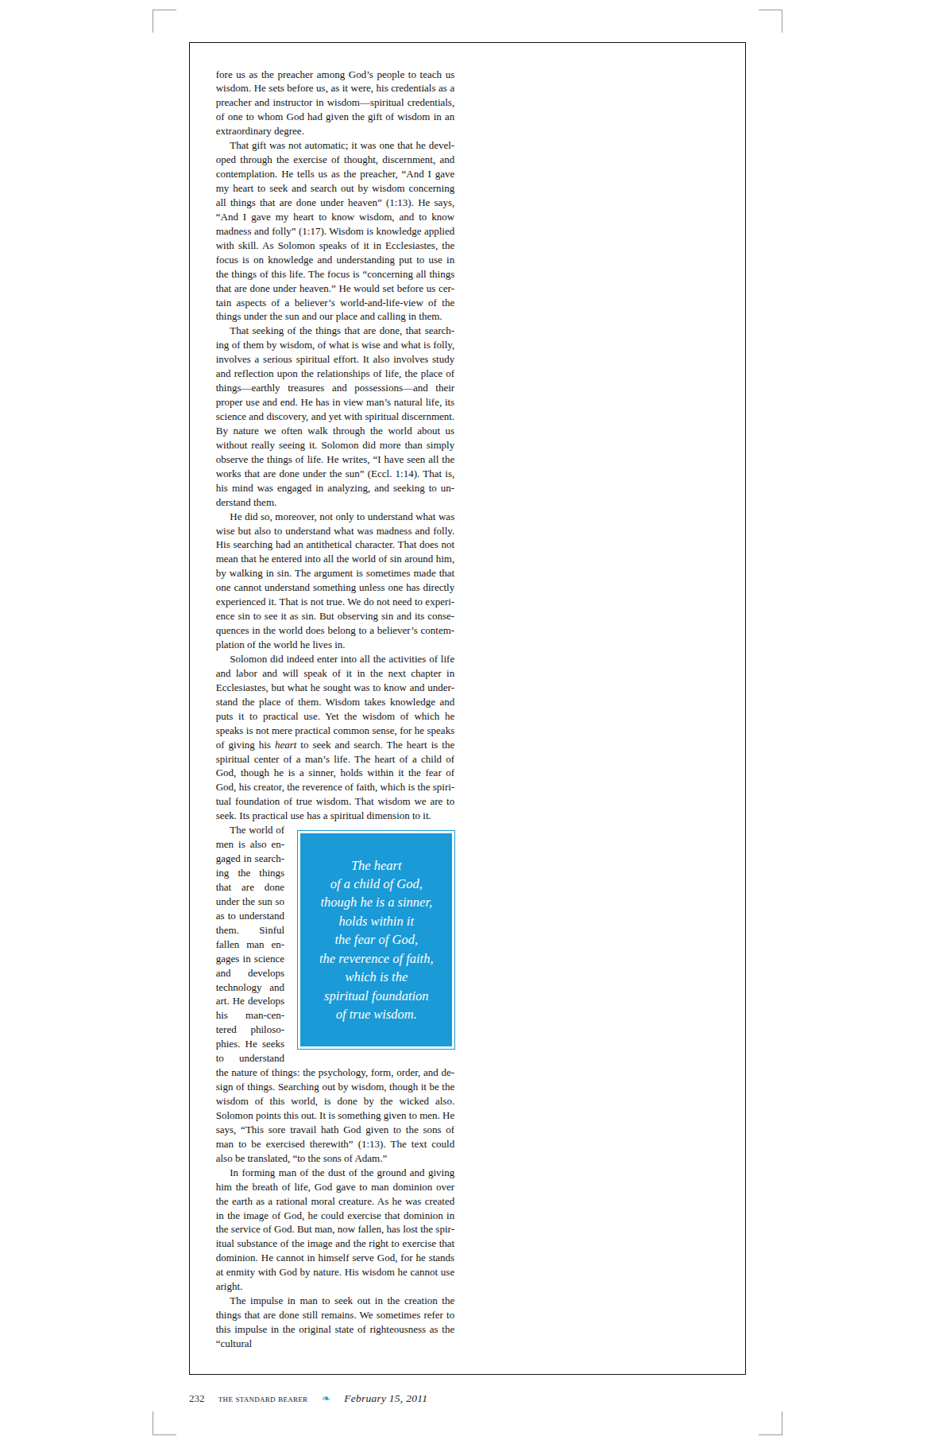fore us as the preacher among God’s people to teach us wisdom. He sets before us, as it were, his credentials as a preacher and instructor in wisdom—spiritual credentials, of one to whom God had given the gift of wisdom in an extraordinary degree.
That gift was not automatic; it was one that he developed through the exercise of thought, discernment, and contemplation. He tells us as the preacher, “And I gave my heart to seek and search out by wisdom concerning all things that are done under heaven” (1:13). He says, “And I gave my heart to know wisdom, and to know madness and folly” (1:17). Wisdom is knowledge applied with skill. As Solomon speaks of it in Ecclesiastes, the focus is on knowledge and understanding put to use in the things of this life. The focus is “concerning all things that are done under heaven.” He would set before us certain aspects of a believer’s world-and-life-view of the things under the sun and our place and calling in them.
That seeking of the things that are done, that searching of them by wisdom, of what is wise and what is folly, involves a serious spiritual effort. It also involves study and reflection upon the relationships of life, the place of things—earthly treasures and possessions—and their proper use and end. He has in view man’s natural life, its science and discovery, and yet with spiritual discernment. By nature we often walk through the world about us without really seeing it. Solomon did more than simply observe the things of life. He writes, “I have seen all the works that are done under the sun” (Eccl. 1:14). That is, his mind was engaged in analyzing, and seeking to understand them.
He did so, moreover, not only to understand what was wise but also to understand what was madness and folly. His searching had an antithetical character. That does not mean that he entered into all the world of sin around him, by walking in sin. The argument is sometimes made that one cannot understand something unless one has directly experienced it. That is not true. We do not need to experience sin to see it as sin. But observing sin and its consequences in the world does belong to a believer’s contemplation of the world he lives in.
Solomon did indeed enter into all the activities of life and labor and will speak of it in the next chapter in Ecclesiastes, but what he sought was to know and understand the place of them. Wisdom takes knowledge and puts it to practical use. Yet the wisdom of which he speaks is not mere practical common sense, for he speaks of giving his heart to seek and search. The heart is the spiritual center of a man’s life. The heart of a child of God, though he is a sinner, holds within it the fear of God, his creator, the reverence of faith, which is the spiritual foundation of true wisdom. That wisdom we are to seek. Its practical use has a spiritual dimension to it.
The heart
of a child of God,
though he is a sinner,
holds within it
the fear of God,
the reverence of faith,
which is the
spiritual foundation
of true wisdom.
The world of men is also engaged in searching the things that are done under the sun so as to understand them. Sinful fallen man engages in science and develops technology and art. He develops his man-centered philosophies. He seeks to understand the nature of things: the psychology, form, order, and design of things. Searching out by wisdom, though it be the wisdom of this world, is done by the wicked also. Solomon points this out. It is something given to men. He says, “This sore travail hath God given to the sons of man to be exercised therewith” (1:13). The text could also be translated, “to the sons of Adam.”
In forming man of the dust of the ground and giving him the breath of life, God gave to man dominion over the earth as a rational moral creature. As he was created in the image of God, he could exercise that dominion in the service of God. But man, now fallen, has lost the spiritual substance of the image and the right to exercise that dominion. He cannot in himself serve God, for he stands at enmity with God by nature. His wisdom he cannot use aright.
The impulse in man to seek out in the creation the things that are done still remains. We sometimes refer to this impulse in the original state of righteousness as the “cultural
232 the standard bearer ❧ February 15, 2011